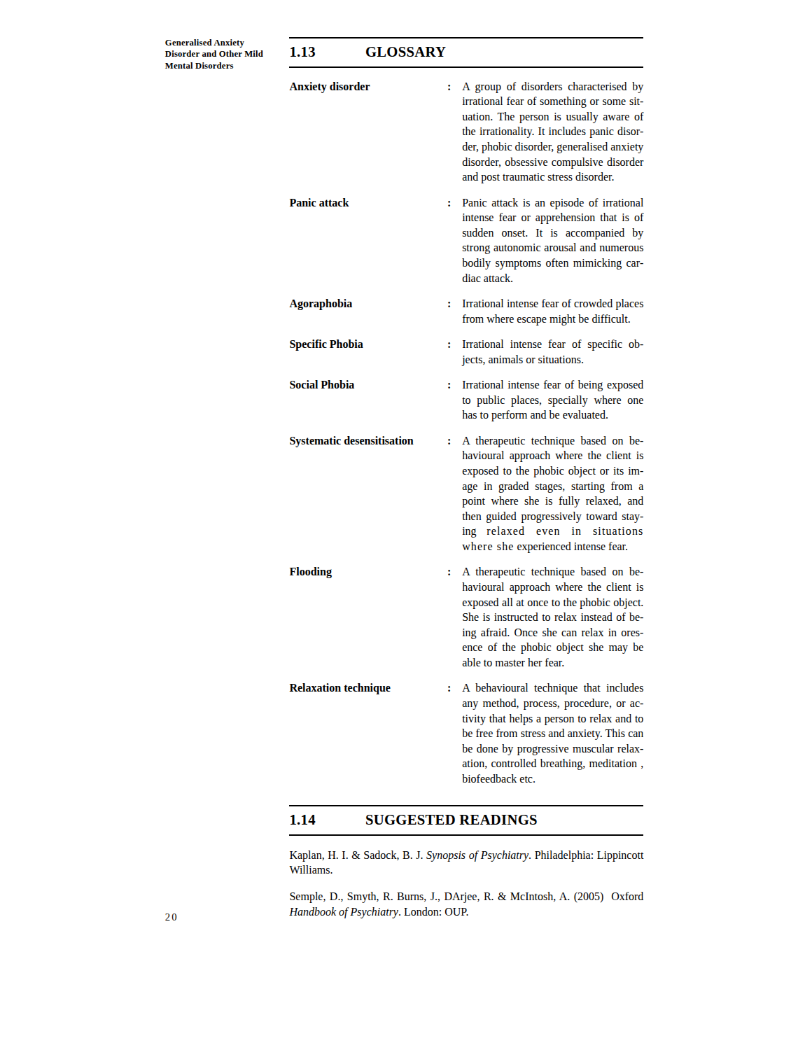Generalised Anxiety Disorder and Other Mild Mental Disorders
1.13 GLOSSARY
| Anxiety disorder | : | A group of disorders characterised by irrational fear of something or some situation. The person is usually aware of the irrationality. It includes panic disorder, phobic disorder, generalised anxiety disorder, obsessive compulsive disorder and post traumatic stress disorder. |
| Panic attack | : | Panic attack is an episode of irrational intense fear or apprehension that is of sudden onset. It is accompanied by strong autonomic arousal and numerous bodily symptoms often mimicking cardiac attack. |
| Agoraphobia | : | Irrational intense fear of crowded places from where escape might be difficult. |
| Specific Phobia | : | Irrational intense fear of specific objects, animals or situations. |
| Social Phobia | : | Irrational intense fear of being exposed to public places, specially where one has to perform and be evaluated. |
| Systematic desensitisation | : | A therapeutic technique based on behavioural approach where the client is exposed to the phobic object or its image in graded stages, starting from a point where she is fully relaxed, and then guided progressively toward staying relaxed even in situations where she experienced intense fear. |
| Flooding | : | A therapeutic technique based on behavioural approach where the client is exposed all at once to the phobic object. She is instructed to relax instead of being afraid. Once she can relax in oresence of the phobic object she may be able to master her fear. |
| Relaxation technique | : | A behavioural technique that includes any method, process, procedure, or activity that helps a person to relax and to be free from stress and anxiety. This can be done by progressive muscular relaxation, controlled breathing, meditation , biofeedback etc. |
1.14 SUGGESTED READINGS
Kaplan, H. I. & Sadock, B. J. Synopsis of Psychiatry. Philadelphia: Lippincott Williams.
Semple, D., Smyth, R. Burns, J., DArjee, R. & McIntosh, A. (2005) Oxford Handbook of Psychiatry. London: OUP.
20